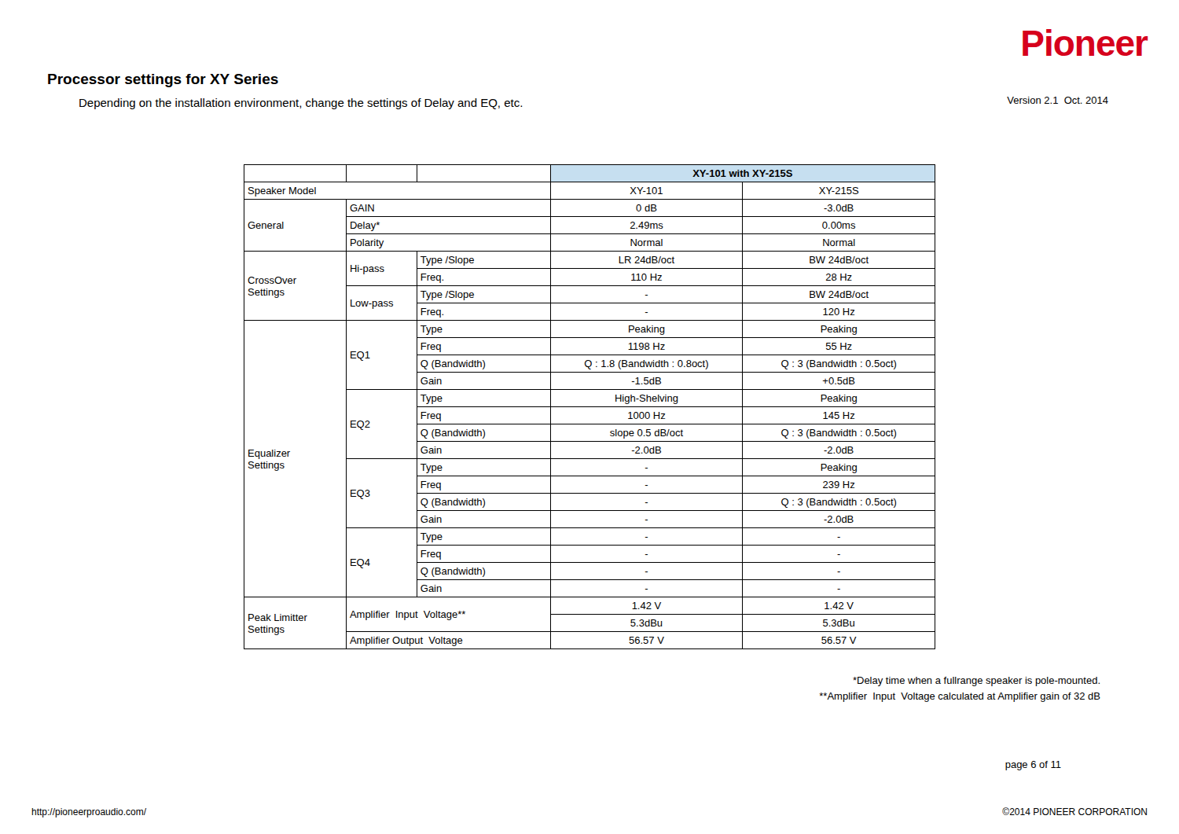Pioneer
Processor settings for XY Series
Depending on the installation environment, change the settings of Delay and EQ, etc.
Version 2.1 Oct. 2014
| | | | XY-101 with XY-215S |
| Speaker Model | XY-101 | XY-215S |
| General | GAIN | 0 dB | -3.0dB |
| Delay* | 2.49ms | 0.00ms |
| Polarity | Normal | Normal |
| CrossOver Settings | Hi-pass | Type /Slope | LR 24dB/oct | BW 24dB/oct |
| Freq. | 110 Hz | 28 Hz |
| Low-pass | Type /Slope | - | BW 24dB/oct |
| Freq. | - | 120 Hz |
| Equalizer Settings | EQ1 | Type | Peaking | Peaking |
| Freq | 1198 Hz | 55 Hz |
| Q (Bandwidth) | Q : 1.8 (Bandwidth : 0.8oct) | Q : 3 (Bandwidth : 0.5oct) |
| Gain | -1.5dB | +0.5dB |
| EQ2 | Type | High-Shelving | Peaking |
| Freq | 1000 Hz | 145 Hz |
| Q (Bandwidth) | slope 0.5 dB/oct | Q : 3 (Bandwidth : 0.5oct) |
| Gain | -2.0dB | -2.0dB |
| EQ3 | Type | - | Peaking |
| Freq | - | 239 Hz |
| Q (Bandwidth) | - | Q : 3 (Bandwidth : 0.5oct) |
| Gain | - | -2.0dB |
| EQ4 | Type | - | - |
| Freq | - | - |
| Q (Bandwidth) | - | - |
| Gain | - | - |
| Peak Limitter Settings | Amplifier Input Voltage** | 1.42 V | 1.42 V |
| 5.3dBu | 5.3dBu |
| Amplifier Output Voltage | 56.57 V | 56.57 V |
*Delay time when a fullrange speaker is pole-mounted.
**Amplifier Input Voltage calculated at Amplifier gain of 32 dB
page 6 of 11
http://pioneerproaudio.com/ ©2014 PIONEER CORPORATION